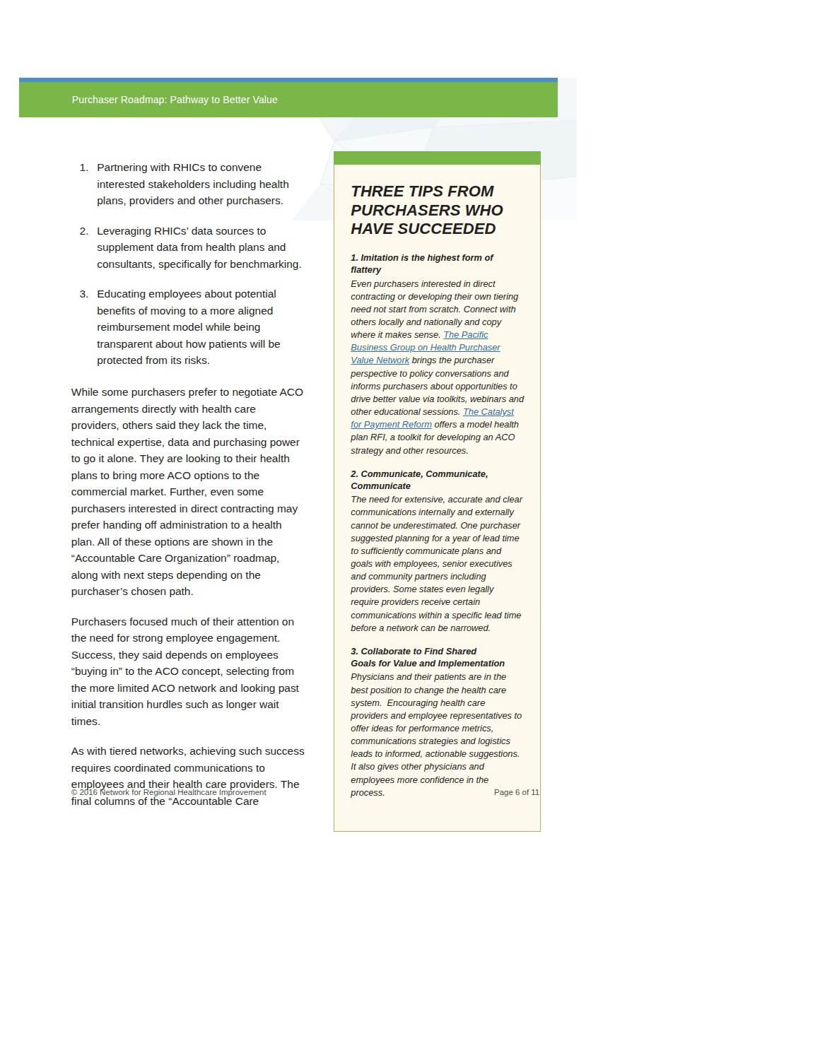Purchaser Roadmap: Pathway to Better Value
Partnering with RHICs to convene interested stakeholders including health plans, providers and other purchasers.
Leveraging RHICs’ data sources to supplement data from health plans and consultants, specifically for benchmarking.
Educating employees about potential benefits of moving to a more aligned reimbursement model while being transparent about how patients will be protected from its risks.
While some purchasers prefer to negotiate ACO arrangements directly with health care providers, others said they lack the time, technical expertise, data and purchasing power to go it alone. They are looking to their health plans to bring more ACO options to the commercial market. Further, even some purchasers interested in direct contracting may prefer handing off administration to a health plan. All of these options are shown in the “Accountable Care Organization” roadmap, along with next steps depending on the purchaser’s chosen path.
Purchasers focused much of their attention on the need for strong employee engagement. Success, they said depends on employees “buying in” to the ACO concept, selecting from the more limited ACO network and looking past initial transition hurdles such as longer wait times.
As with tiered networks, achieving such success requires coordinated communications to employees and their health care providers. The final columns of the “Accountable Care
THREE TIPS FROM
PURCHASERS WHO
HAVE SUCCEEDED
1. Imitation is the highest form of flattery
Even purchasers interested in direct contracting or developing their own tiering need not start from scratch. Connect with others locally and nationally and copy where it makes sense. The Pacific Business Group on Health Purchaser Value Network brings the purchaser perspective to policy conversations and informs purchasers about opportunities to drive better value via toolkits, webinars and other educational sessions. The Catalyst for Payment Reform offers a model health plan RFI, a toolkit for developing an ACO strategy and other resources.
2. Communicate, Communicate, Communicate
The need for extensive, accurate and clear communications internally and externally cannot be underestimated. One purchaser suggested planning for a year of lead time to sufficiently communicate plans and goals with employees, senior executives and community partners including providers. Some states even legally require providers receive certain communications within a specific lead time before a network can be narrowed.
3. Collaborate to Find Shared
Goals for Value and Implementation
Physicians and their patients are in the best position to change the health care system. Encouraging health care providers and employee representatives to offer ideas for performance metrics, communications strategies and logistics leads to informed, actionable suggestions. It also gives other physicians and employees more confidence in the process.
© 2016 Network for Regional Healthcare Improvement
Page 6 of 11